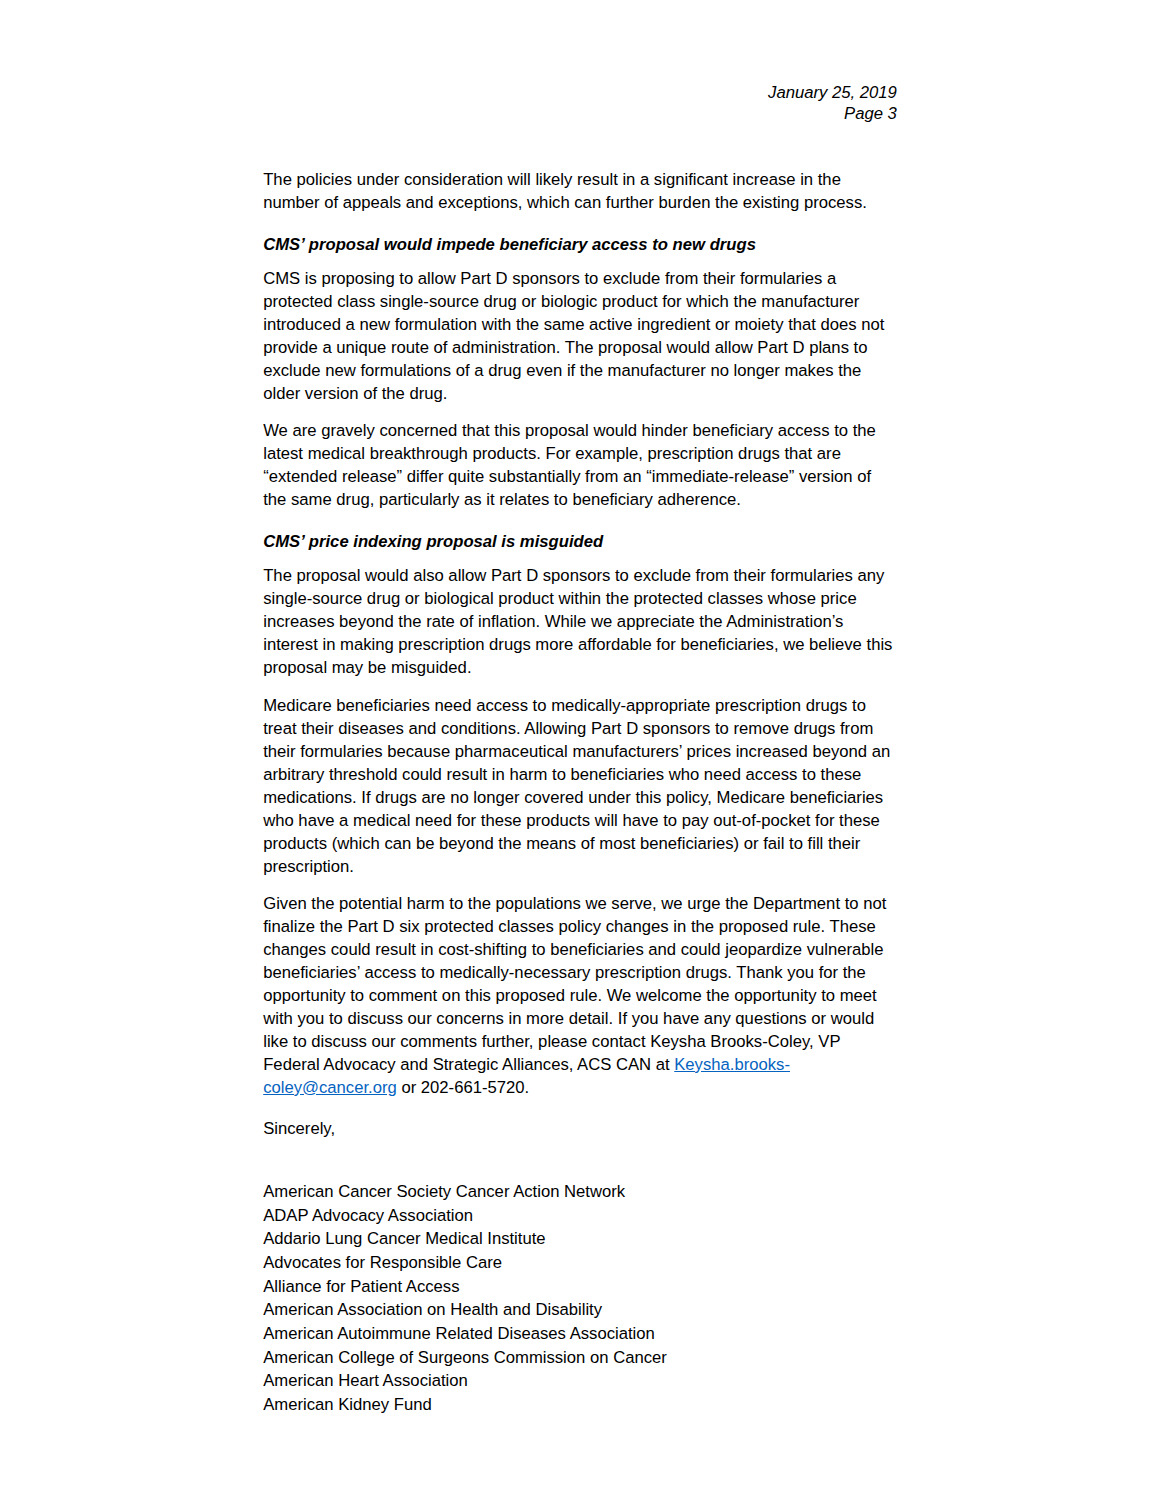January 25, 2019 Page 3
The policies under consideration will likely result in a significant increase in the number of appeals and exceptions, which can further burden the existing process.
CMS’ proposal would impede beneficiary access to new drugs
CMS is proposing to allow Part D sponsors to exclude from their formularies a protected class single-source drug or biologic product for which the manufacturer introduced a new formulation with the same active ingredient or moiety that does not provide a unique route of administration. The proposal would allow Part D plans to exclude new formulations of a drug even if the manufacturer no longer makes the older version of the drug.
We are gravely concerned that this proposal would hinder beneficiary access to the latest medical breakthrough products. For example, prescription drugs that are “extended release” differ quite substantially from an “immediate-release” version of the same drug, particularly as it relates to beneficiary adherence.
CMS’ price indexing proposal is misguided
The proposal would also allow Part D sponsors to exclude from their formularies any single-source drug or biological product within the protected classes whose price increases beyond the rate of inflation. While we appreciate the Administration’s interest in making prescription drugs more affordable for beneficiaries, we believe this proposal may be misguided.
Medicare beneficiaries need access to medically-appropriate prescription drugs to treat their diseases and conditions. Allowing Part D sponsors to remove drugs from their formularies because pharmaceutical manufacturers’ prices increased beyond an arbitrary threshold could result in harm to beneficiaries who need access to these medications. If drugs are no longer covered under this policy, Medicare beneficiaries who have a medical need for these products will have to pay out-of-pocket for these products (which can be beyond the means of most beneficiaries) or fail to fill their prescription.
Given the potential harm to the populations we serve, we urge the Department to not finalize the Part D six protected classes policy changes in the proposed rule. These changes could result in cost-shifting to beneficiaries and could jeopardize vulnerable beneficiaries’ access to medically-necessary prescription drugs. Thank you for the opportunity to comment on this proposed rule. We welcome the opportunity to meet with you to discuss our concerns in more detail. If you have any questions or would like to discuss our comments further, please contact Keysha Brooks-Coley, VP Federal Advocacy and Strategic Alliances, ACS CAN at Keysha.brooks-coley@cancer.org or 202-661-5720.
Sincerely,
American Cancer Society Cancer Action Network
ADAP Advocacy Association
Addario Lung Cancer Medical Institute
Advocates for Responsible Care
Alliance for Patient Access
American Association on Health and Disability
American Autoimmune Related Diseases Association
American College of Surgeons Commission on Cancer
American Heart Association
American Kidney Fund